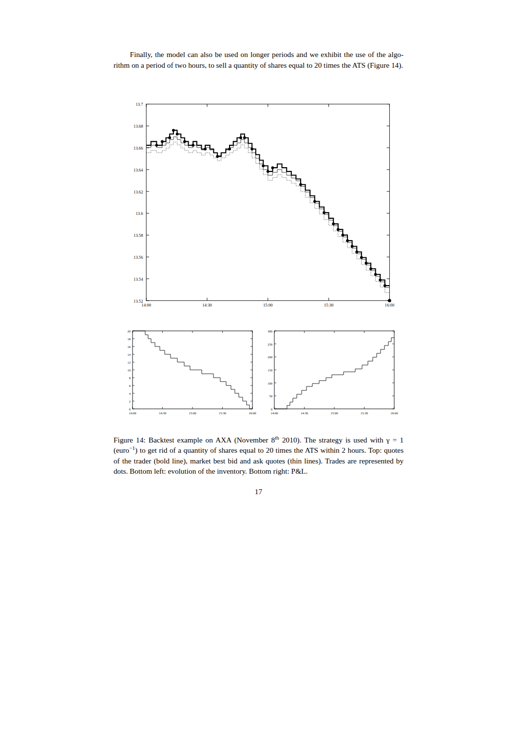Finally, the model can also be used on longer periods and we exhibit the use of the algorithm on a period of two hours, to sell a quantity of shares equal to 20 times the ATS (Figure 14).
13.7 13.68 13.66 13.64 13.62 13.6 13.58 13.56 13.54 13.52 14:00 14:30 15:00 15:30 16:00
20 18 16 14 12 10 8 6 4 2 0 14:00 14:30 15:00 15:30 16:00 300 250 200 150 100 50 0 14:00 14:30 15:00 15:30 16:00
Figure 14: Backtest example on AXA (November 8th 2010). The strategy is used with γ = 1 (euro−1) to get rid of a quantity of shares equal to 20 times the ATS within 2 hours. Top: quotes of the trader (bold line), market best bid and ask quotes (thin lines). Trades are represented by dots. Bottom left: evolution of the inventory. Bottom right: P&L.
17